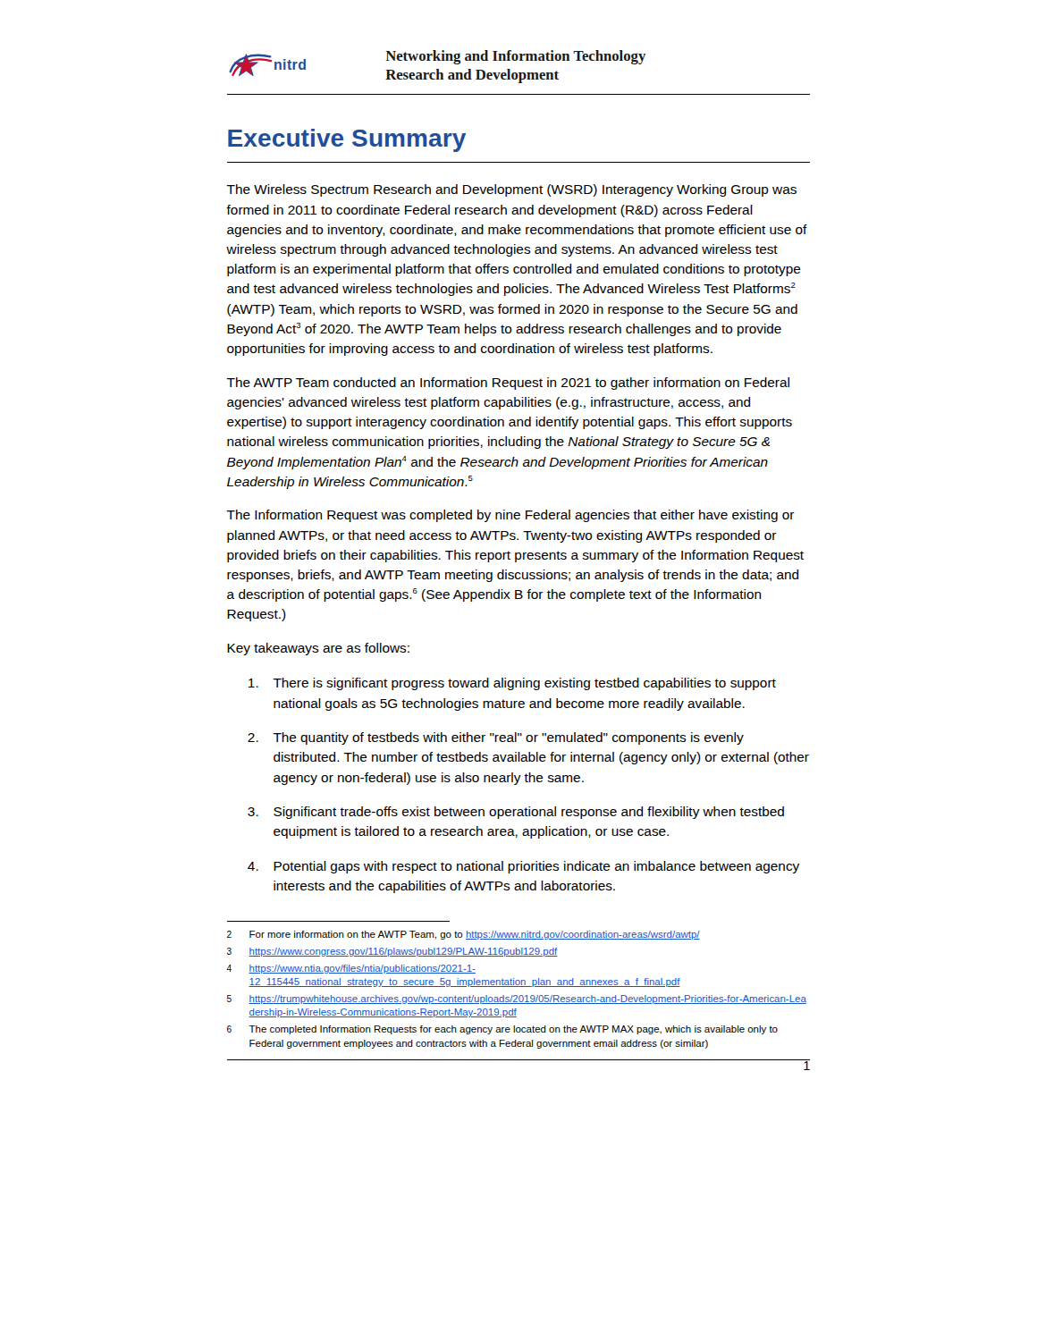nitrd
Networking and Information Technology
Research and Development
Executive Summary
The Wireless Spectrum Research and Development (WSRD) Interagency Working Group was formed in 2011 to coordinate Federal research and development (R&D) across Federal agencies and to inventory, coordinate, and make recommendations that promote efficient use of wireless spectrum through advanced technologies and systems. An advanced wireless test platform is an experimental platform that offers controlled and emulated conditions to prototype and test advanced wireless technologies and policies. The Advanced Wireless Test Platforms2 (AWTP) Team, which reports to WSRD, was formed in 2020 in response to the Secure 5G and Beyond Act3 of 2020. The AWTP Team helps to address research challenges and to provide opportunities for improving access to and coordination of wireless test platforms.
The AWTP Team conducted an Information Request in 2021 to gather information on Federal agencies' advanced wireless test platform capabilities (e.g., infrastructure, access, and expertise) to support interagency coordination and identify potential gaps. This effort supports national wireless communication priorities, including the National Strategy to Secure 5G & Beyond Implementation Plan4 and the Research and Development Priorities for American Leadership in Wireless Communication.5
The Information Request was completed by nine Federal agencies that either have existing or planned AWTPs, or that need access to AWTPs. Twenty-two existing AWTPs responded or provided briefs on their capabilities. This report presents a summary of the Information Request responses, briefs, and AWTP Team meeting discussions; an analysis of trends in the data; and a description of potential gaps.6 (See Appendix B for the complete text of the Information Request.)
Key takeaways are as follows:
There is significant progress toward aligning existing testbed capabilities to support national goals as 5G technologies mature and become more readily available.
The quantity of testbeds with either "real" or "emulated" components is evenly distributed. The number of testbeds available for internal (agency only) or external (other agency or non-federal) use is also nearly the same.
Significant trade-offs exist between operational response and flexibility when testbed equipment is tailored to a research area, application, or use case.
Potential gaps with respect to national priorities indicate an imbalance between agency interests and the capabilities of AWTPs and laboratories.
2 For more information on the AWTP Team, go to https://www.nitrd.gov/coordination-areas/wsrd/awtp/
3 https://www.congress.gov/116/plaws/publ129/PLAW-116publ129.pdf
4 https://www.ntia.gov/files/ntia/publications/2021-1-
12_115445_national_strategy_to_secure_5g_implementation_plan_and_annexes_a_f_final.pdf
5 https://trumpwhitehouse.archives.gov/wp-content/uploads/2019/05/Research-and-Development-Priorities-for-American-Leadership-in-Wireless-Communications-Report-May-2019.pdf
6 The completed Information Requests for each agency are located on the AWTP MAX page, which is available only to Federal government employees and contractors with a Federal government email address (or similar)
1